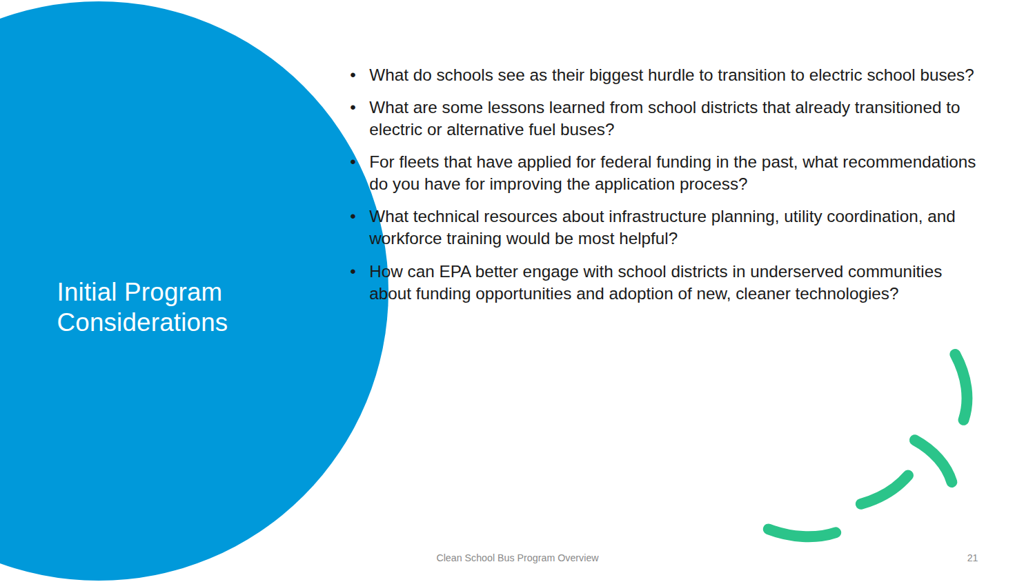Initial Program Considerations
What do schools see as their biggest hurdle to transition to electric school buses?
What are some lessons learned from school districts that already transitioned to electric or alternative fuel buses?
For fleets that have applied for federal funding in the past, what recommendations do you have for improving the application process?
What technical resources about infrastructure planning, utility coordination, and workforce training would be most helpful?
How can EPA better engage with school districts in underserved communities about funding opportunities and adoption of new, cleaner technologies?
Clean School Bus Program Overview
21